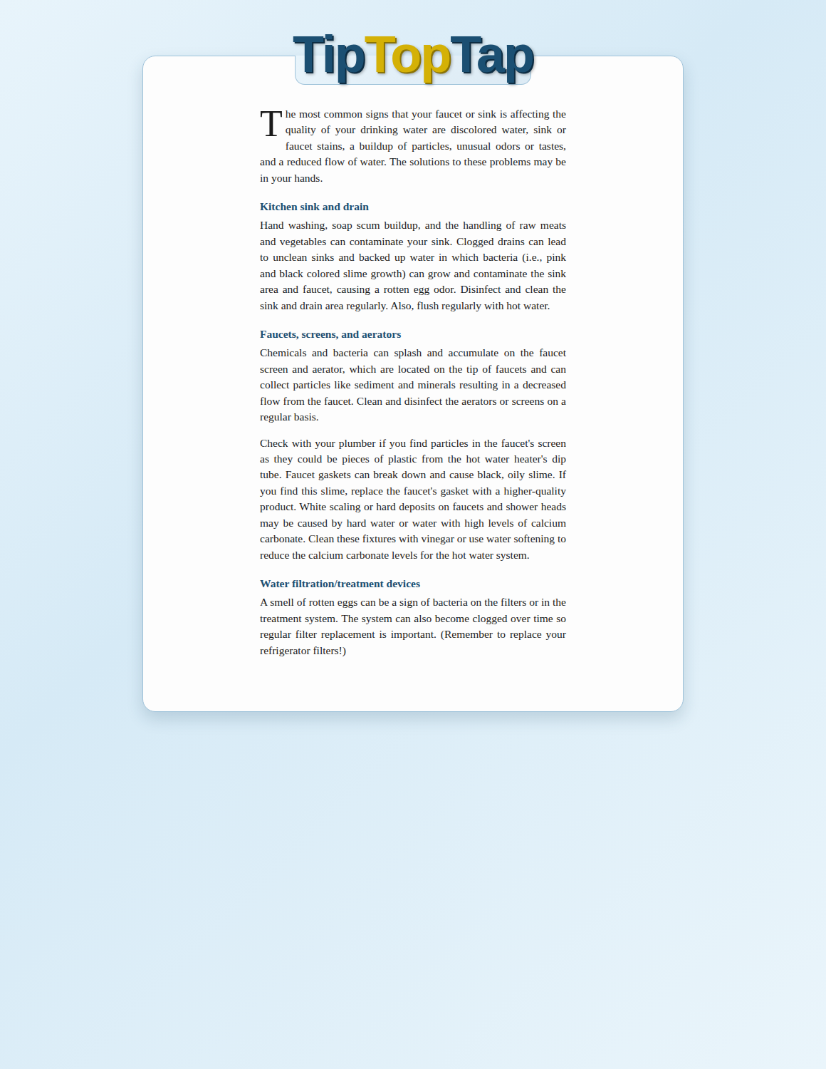Tip Top Tap
The most common signs that your faucet or sink is affecting the quality of your drinking water are discolored water, sink or faucet stains, a buildup of particles, unusual odors or tastes, and a reduced flow of water. The solutions to these problems may be in your hands.
Kitchen sink and drain
Hand washing, soap scum buildup, and the handling of raw meats and vegetables can contaminate your sink. Clogged drains can lead to unclean sinks and backed up water in which bacteria (i.e., pink and black colored slime growth) can grow and contaminate the sink area and faucet, causing a rotten egg odor. Disinfect and clean the sink and drain area regularly. Also, flush regularly with hot water.
Faucets, screens, and aerators
Chemicals and bacteria can splash and accumulate on the faucet screen and aerator, which are located on the tip of faucets and can collect particles like sediment and minerals resulting in a decreased flow from the faucet. Clean and disinfect the aerators or screens on a regular basis.
Check with your plumber if you find particles in the faucet's screen as they could be pieces of plastic from the hot water heater's dip tube. Faucet gaskets can break down and cause black, oily slime. If you find this slime, replace the faucet's gasket with a higher-quality product. White scaling or hard deposits on faucets and shower heads may be caused by hard water or water with high levels of calcium carbonate. Clean these fixtures with vinegar or use water softening to reduce the calcium carbonate levels for the hot water system.
Water filtration/treatment devices
A smell of rotten eggs can be a sign of bacteria on the filters or in the treatment system. The system can also become clogged over time so regular filter replacement is important. (Remember to replace your refrigerator filters!)